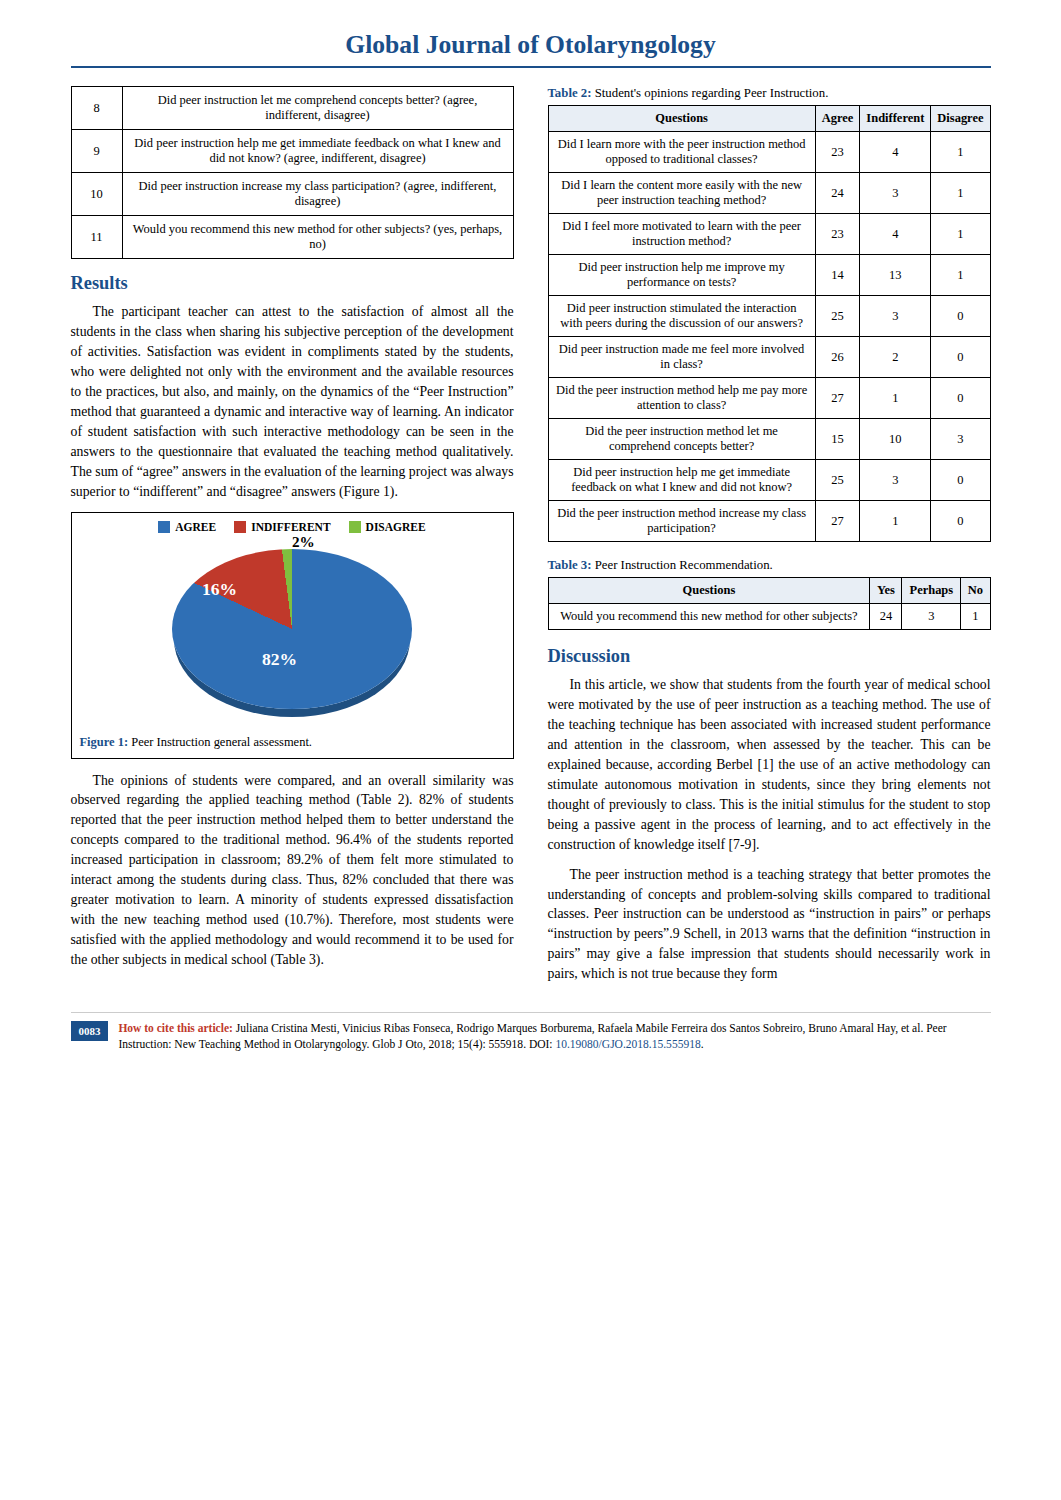Global Journal of Otolaryngology
| 8 | Did peer instruction let me comprehend concepts better? (agree, indifferent, disagree) |
| 9 | Did peer instruction help me get immediate feedback on what I knew and did not know? (agree, indifferent, disagree) |
| 10 | Did peer instruction increase my class participation? (agree, indifferent, disagree) |
| 11 | Would you recommend this new method for other subjects? (yes, perhaps, no) |
Results
The participant teacher can attest to the satisfaction of almost all the students in the class when sharing his subjective perception of the development of activities. Satisfaction was evident in compliments stated by the students, who were delighted not only with the environment and the available resources to the practices, but also, and mainly, on the dynamics of the “Peer Instruction” method that guaranteed a dynamic and interactive way of learning. An indicator of student satisfaction with such interactive methodology can be seen in the answers to the questionnaire that evaluated the teaching method qualitatively. The sum of “agree” answers in the evaluation of the learning project was always superior to “indifferent” and “disagree” answers (Figure 1).
AGREE INDIFFERENT DISAGREE
2%
16%
82%
Figure 1: Peer Instruction general assessment.
The opinions of students were compared, and an overall similarity was observed regarding the applied teaching method (Table 2). 82% of students reported that the peer instruction method helped them to better understand the concepts compared to the traditional method. 96.4% of the students reported increased participation in classroom; 89.2% of them felt more stimulated to interact among the students during class. Thus, 82% concluded that there was greater motivation to learn. A minority of students expressed dissatisfaction with the new teaching method used (10.7%). Therefore, most students were satisfied with the applied methodology and would recommend it to be used for the other subjects in medical school (Table 3).
Table 2: Student's opinions regarding Peer Instruction.
| Questions | Agree | Indifferent | Disagree |
| --- | --- | --- | --- |
| Did I learn more with the peer instruction method opposed to traditional classes? | 23 | 4 | 1 |
| Did I learn the content more easily with the new peer instruction teaching method? | 24 | 3 | 1 |
| Did I feel more motivated to learn with the peer instruction method? | 23 | 4 | 1 |
| Did peer instruction help me improve my performance on tests? | 14 | 13 | 1 |
| Did peer instruction stimulated the interaction with peers during the discussion of our answers? | 25 | 3 | 0 |
| Did peer instruction made me feel more involved in class? | 26 | 2 | 0 |
| Did the peer instruction method help me pay more attention to class? | 27 | 1 | 0 |
| Did the peer instruction method let me comprehend concepts better? | 15 | 10 | 3 |
| Did peer instruction help me get immediate feedback on what I knew and did not know? | 25 | 3 | 0 |
| Did the peer instruction method increase my class participation? | 27 | 1 | 0 |
Table 3: Peer Instruction Recommendation.
| Questions | Yes | Perhaps | No |
| --- | --- | --- | --- |
| Would you recommend this new method for other subjects? | 24 | 3 | 1 |
Discussion
In this article, we show that students from the fourth year of medical school were motivated by the use of peer instruction as a teaching method. The use of the teaching technique has been associated with increased student performance and attention in the classroom, when assessed by the teacher. This can be explained because, according Berbel [1] the use of an active methodology can stimulate autonomous motivation in students, since they bring elements not thought of previously to class. This is the initial stimulus for the student to stop being a passive agent in the process of learning, and to act effectively in the construction of knowledge itself [7-9].
The peer instruction method is a teaching strategy that better promotes the understanding of concepts and problem-solving skills compared to traditional classes. Peer instruction can be understood as “instruction in pairs” or perhaps “instruction by peers”.9 Schell, in 2013 warns that the definition “instruction in pairs” may give a false impression that students should necessarily work in pairs, which is not true because they form
0083
How to cite this article: Juliana Cristina Mesti, Vinicius Ribas Fonseca, Rodrigo Marques Borburema, Rafaela Mabile Ferreira dos Santos Sobreiro, Bruno Amaral Hay, et al. Peer Instruction: New Teaching Method in Otolaryngology. Glob J Oto, 2018; 15(4): 555918. DOI: 10.19080/GJO.2018.15.555918.